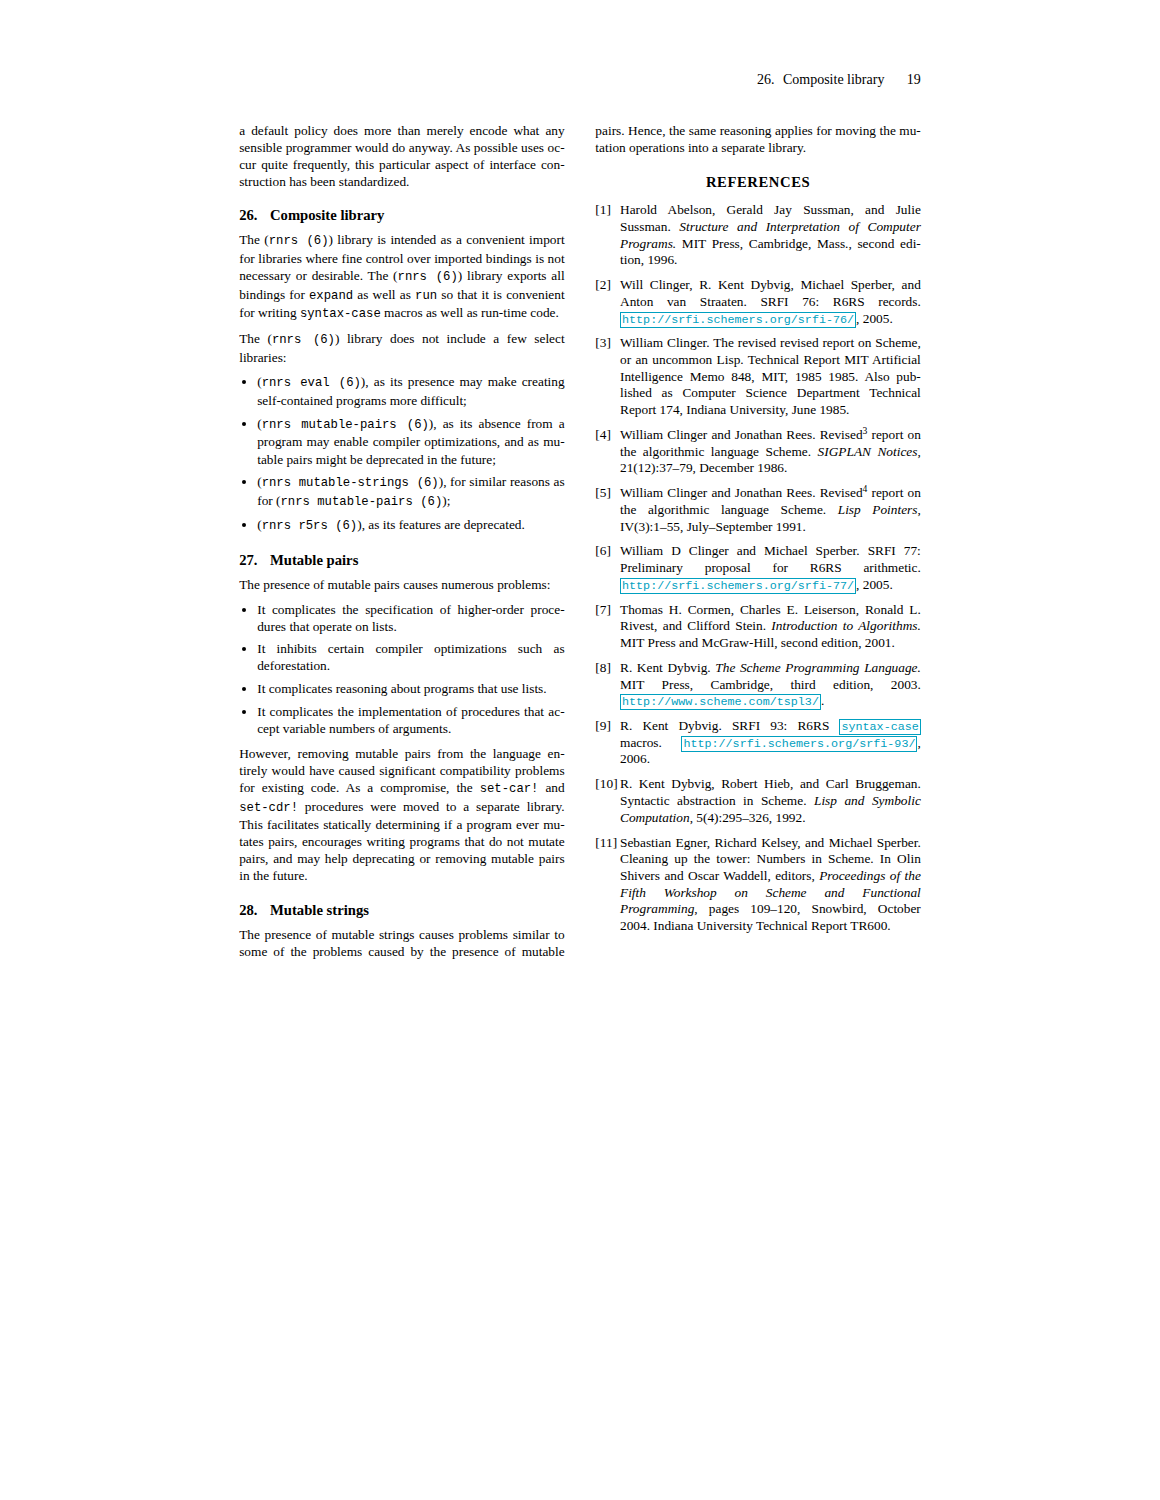26. Composite library19
a default policy does more than merely encode what any sensible programmer would do anyway. As possible uses occur quite frequently, this particular aspect of interface construction has been standardized.
26. Composite library
The (rnrs (6)) library is intended as a convenient import for libraries where fine control over imported bindings is not necessary or desirable. The (rnrs (6)) library exports all bindings for expand as well as run so that it is convenient for writing syntax-case macros as well as run-time code.
The (rnrs (6)) library does not include a few select libraries:
(rnrs eval (6)), as its presence may make creating self-contained programs more difficult;
(rnrs mutable-pairs (6)), as its absence from a program may enable compiler optimizations, and as mutable pairs might be deprecated in the future;
(rnrs mutable-strings (6)), for similar reasons as for (rnrs mutable-pairs (6));
(rnrs r5rs (6)), as its features are deprecated.
27. Mutable pairs
The presence of mutable pairs causes numerous problems:
It complicates the specification of higher-order procedures that operate on lists.
It inhibits certain compiler optimizations such as deforestation.
It complicates reasoning about programs that use lists.
It complicates the implementation of procedures that accept variable numbers of arguments.
However, removing mutable pairs from the language entirely would have caused significant compatibility problems for existing code. As a compromise, the set-car! and set-cdr! procedures were moved to a separate library. This facilitates statically determining if a program ever mutates pairs, encourages writing programs that do not mutate pairs, and may help deprecating or removing mutable pairs in the future.
28. Mutable strings
The presence of mutable strings causes problems similar to some of the problems caused by the presence of mutable pairs. Hence, the same reasoning applies for moving the mutation operations into a separate library.
REFERENCES
[1]
Harold Abelson, Gerald Jay Sussman, and Julie Sussman. Structure and Interpretation of Computer Programs. MIT Press, Cambridge, Mass., second edition, 1996.
[2]
Will Clinger, R. Kent Dybvig, Michael Sperber, and Anton van Straaten. SRFI 76: R6RS records. http://srfi.schemers.org/srfi-76/, 2005.
[3]
William Clinger. The revised revised report on Scheme, or an uncommon Lisp. Technical Report MIT Artificial Intelligence Memo 848, MIT, 1985 1985. Also published as Computer Science Department Technical Report 174, Indiana University, June 1985.
[4]
William Clinger and Jonathan Rees. Revised3 report on the algorithmic language Scheme. SIGPLAN Notices, 21(12):37–79, December 1986.
[5]
William Clinger and Jonathan Rees. Revised4 report on the algorithmic language Scheme. Lisp Pointers, IV(3):1–55, July–September 1991.
[6]
William D Clinger and Michael Sperber. SRFI 77: Preliminary proposal for R6RS arithmetic. http://srfi.schemers.org/srfi-77/, 2005.
[7]
Thomas H. Cormen, Charles E. Leiserson, Ronald L. Rivest, and Clifford Stein. Introduction to Algorithms. MIT Press and McGraw-Hill, second edition, 2001.
[8]
R. Kent Dybvig. The Scheme Programming Language. MIT Press, Cambridge, third edition, 2003. http://www.scheme.com/tspl3/.
[9]
R. Kent Dybvig. SRFI 93: R6RS syntax-case macros. http://srfi.schemers.org/srfi-93/, 2006.
[10]
R. Kent Dybvig, Robert Hieb, and Carl Bruggeman. Syntactic abstraction in Scheme. Lisp and Symbolic Computation, 5(4):295–326, 1992.
[11]
Sebastian Egner, Richard Kelsey, and Michael Sperber. Cleaning up the tower: Numbers in Scheme. In Olin Shivers and Oscar Waddell, editors, Proceedings of the Fifth Workshop on Scheme and Functional Programming, pages 109–120, Snowbird, October 2004. Indiana University Technical Report TR600.